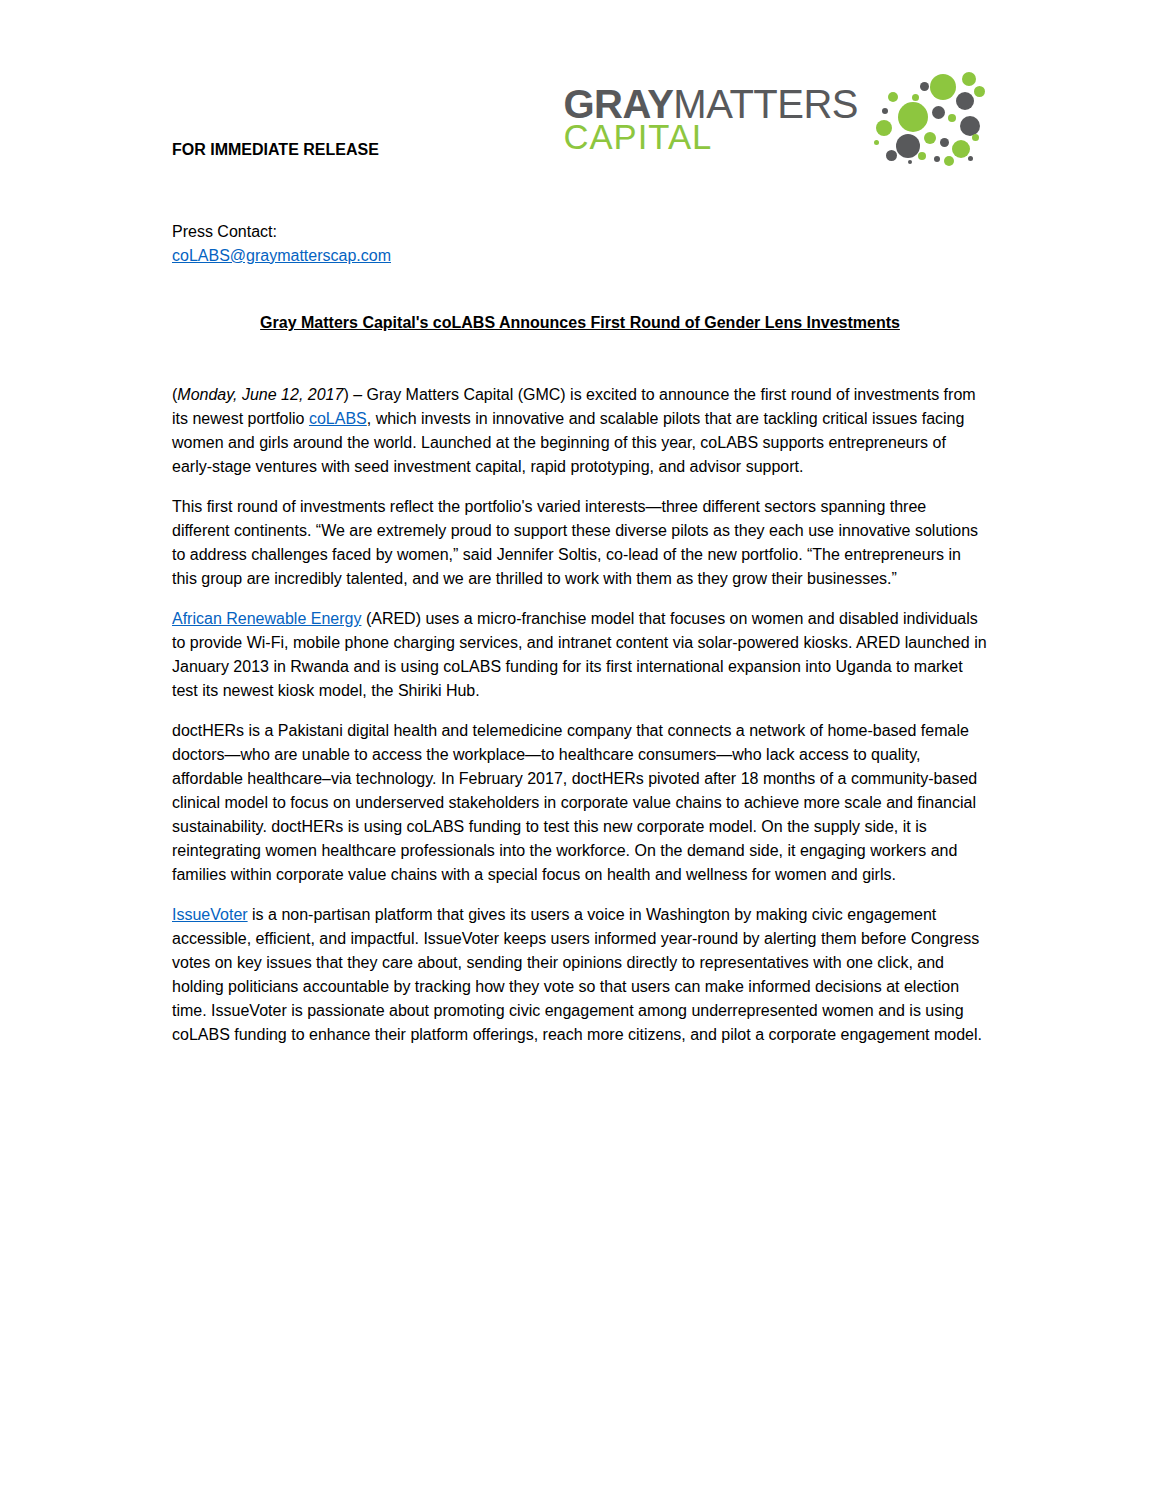GRAY MATTERS CAPITAL
FOR IMMEDIATE RELEASE
Press Contact:
coLABS@graymatterscap.com
Gray Matters Capital's coLABS Announces First Round of Gender Lens Investments
(Monday, June 12, 2017) – Gray Matters Capital (GMC) is excited to announce the first round of investments from its newest portfolio coLABS, which invests in innovative and scalable pilots that are tackling critical issues facing women and girls around the world. Launched at the beginning of this year, coLABS supports entrepreneurs of early-stage ventures with seed investment capital, rapid prototyping, and advisor support.
This first round of investments reflect the portfolio's varied interests—three different sectors spanning three different continents. “We are extremely proud to support these diverse pilots as they each use innovative solutions to address challenges faced by women,” said Jennifer Soltis, co-lead of the new portfolio. “The entrepreneurs in this group are incredibly talented, and we are thrilled to work with them as they grow their businesses.”
African Renewable Energy (ARED) uses a micro-franchise model that focuses on women and disabled individuals to provide Wi-Fi, mobile phone charging services, and intranet content via solar-powered kiosks. ARED launched in January 2013 in Rwanda and is using coLABS funding for its first international expansion into Uganda to market test its newest kiosk model, the Shiriki Hub.
doctHERs is a Pakistani digital health and telemedicine company that connects a network of home-based female doctors—who are unable to access the workplace—to healthcare consumers—who lack access to quality, affordable healthcare–via technology. In February 2017, doctHERs pivoted after 18 months of a community-based clinical model to focus on underserved stakeholders in corporate value chains to achieve more scale and financial sustainability. doctHERs is using coLABS funding to test this new corporate model. On the supply side, it is reintegrating women healthcare professionals into the workforce. On the demand side, it engaging workers and families within corporate value chains with a special focus on health and wellness for women and girls.
IssueVoter is a non-partisan platform that gives its users a voice in Washington by making civic engagement accessible, efficient, and impactful. IssueVoter keeps users informed year-round by alerting them before Congress votes on key issues that they care about, sending their opinions directly to representatives with one click, and holding politicians accountable by tracking how they vote so that users can make informed decisions at election time. IssueVoter is passionate about promoting civic engagement among underrepresented women and is using coLABS funding to enhance their platform offerings, reach more citizens, and pilot a corporate engagement model.